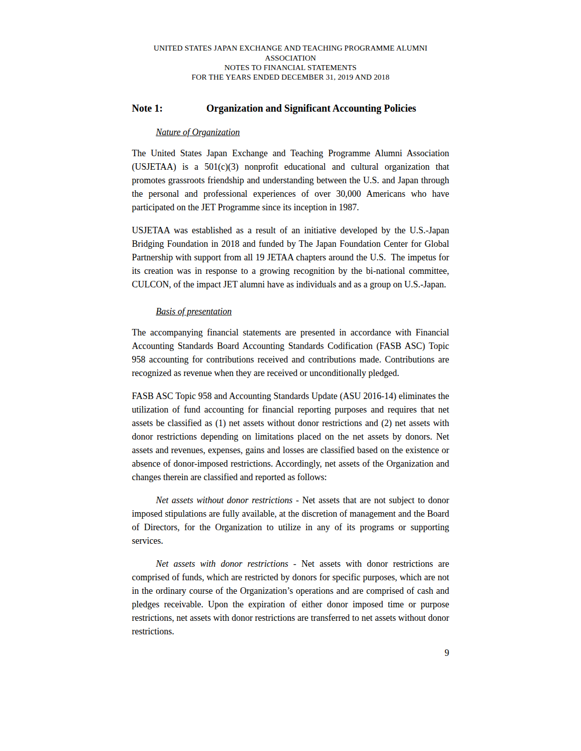United States Japan Exchange and Teaching Programme Alumni Association
Notes to Financial Statements
For the Years Ended December 31, 2019 and 2018
Note 1: Organization and Significant Accounting Policies
Nature of Organization
The United States Japan Exchange and Teaching Programme Alumni Association (USJETAA) is a 501(c)(3) nonprofit educational and cultural organization that promotes grassroots friendship and understanding between the U.S. and Japan through the personal and professional experiences of over 30,000 Americans who have participated on the JET Programme since its inception in 1987.
USJETAA was established as a result of an initiative developed by the U.S.-Japan Bridging Foundation in 2018 and funded by The Japan Foundation Center for Global Partnership with support from all 19 JETAA chapters around the U.S. The impetus for its creation was in response to a growing recognition by the bi-national committee, CULCON, of the impact JET alumni have as individuals and as a group on U.S.-Japan.
Basis of presentation
The accompanying financial statements are presented in accordance with Financial Accounting Standards Board Accounting Standards Codification (FASB ASC) Topic 958 accounting for contributions received and contributions made. Contributions are recognized as revenue when they are received or unconditionally pledged.
FASB ASC Topic 958 and Accounting Standards Update (ASU 2016-14) eliminates the utilization of fund accounting for financial reporting purposes and requires that net assets be classified as (1) net assets without donor restrictions and (2) net assets with donor restrictions depending on limitations placed on the net assets by donors. Net assets and revenues, expenses, gains and losses are classified based on the existence or absence of donor-imposed restrictions. Accordingly, net assets of the Organization and changes therein are classified and reported as follows:
Net assets without donor restrictions - Net assets that are not subject to donor imposed stipulations are fully available, at the discretion of management and the Board of Directors, for the Organization to utilize in any of its programs or supporting services.
Net assets with donor restrictions - Net assets with donor restrictions are comprised of funds, which are restricted by donors for specific purposes, which are not in the ordinary course of the Organization’s operations and are comprised of cash and pledges receivable. Upon the expiration of either donor imposed time or purpose restrictions, net assets with donor restrictions are transferred to net assets without donor restrictions.
9